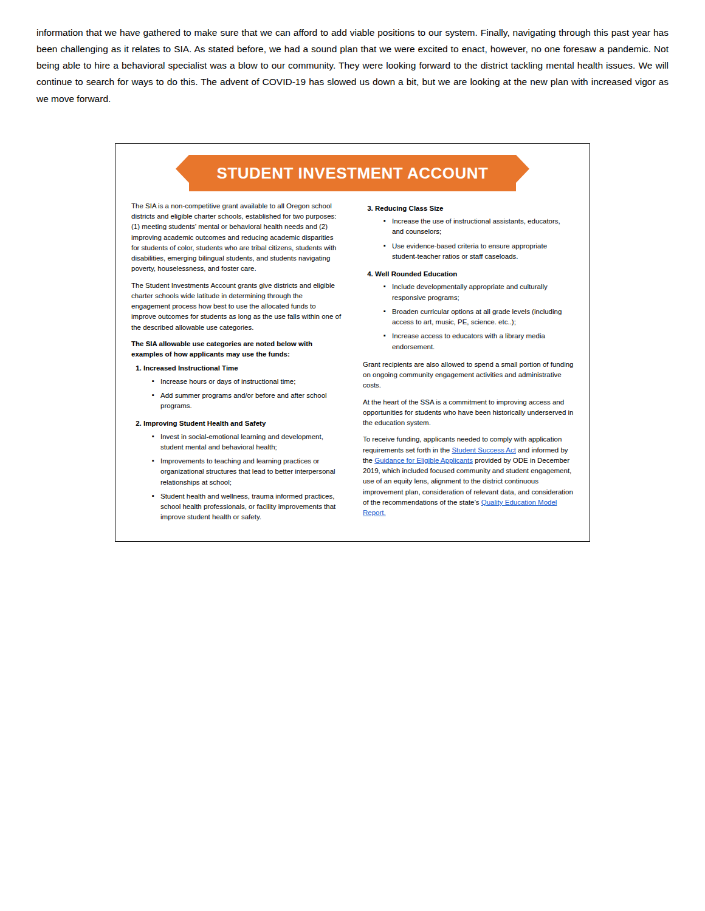information that we have gathered to make sure that we can afford to add viable positions to our system. Finally, navigating through this past year has been challenging as it relates to SIA. As stated before, we had a sound plan that we were excited to enact, however, no one foresaw a pandemic. Not being able to hire a behavioral specialist was a blow to our community. They were looking forward to the district tackling mental health issues. We will continue to search for ways to do this. The advent of COVID-19 has slowed us down a bit, but we are looking at the new plan with increased vigor as we move forward.
Student Investment Account
The SIA is a non-competitive grant available to all Oregon school districts and eligible charter schools, established for two purposes: (1) meeting students’ mental or behavioral health needs and (2) improving academic outcomes and reducing academic disparities for students of color, students who are tribal citizens, students with disabilities, emerging bilingual students, and students navigating poverty, houselessness, and foster care.
The Student Investments Account grants give districts and eligible charter schools wide latitude in determining through the engagement process how best to use the allocated funds to improve outcomes for students as long as the use falls within one of the described allowable use categories.
The SIA allowable use categories are noted below with examples of how applicants may use the funds:
Increased Instructional Time
Increase hours or days of instructional time;
Add summer programs and/or before and after school programs.
Improving Student Health and Safety
Invest in social-emotional learning and development, student mental and behavioral health;
Improvements to teaching and learning practices or organizational structures that lead to better interpersonal relationships at school;
Student health and wellness, trauma informed practices, school health professionals, or facility improvements that improve student health or safety.
Reducing Class Size
Increase the use of instructional assistants, educators, and counselors;
Use evidence-based criteria to ensure appropriate student-teacher ratios or staff caseloads.
Well Rounded Education
Include developmentally appropriate and culturally responsive programs;
Broaden curricular options at all grade levels (including access to art, music, PE, science. etc..);
Increase access to educators with a library media endorsement.
Grant recipients are also allowed to spend a small portion of funding on ongoing community engagement activities and administrative costs.
At the heart of the SSA is a commitment to improving access and opportunities for students who have been historically underserved in the education system.
To receive funding, applicants needed to comply with application requirements set forth in the Student Success Act and informed by the Guidance for Eligible Applicants provided by ODE in December 2019, which included focused community and student engagement, use of an equity lens, alignment to the district continuous improvement plan, consideration of relevant data, and consideration of the recommendations of the state’s Quality Education Model Report.